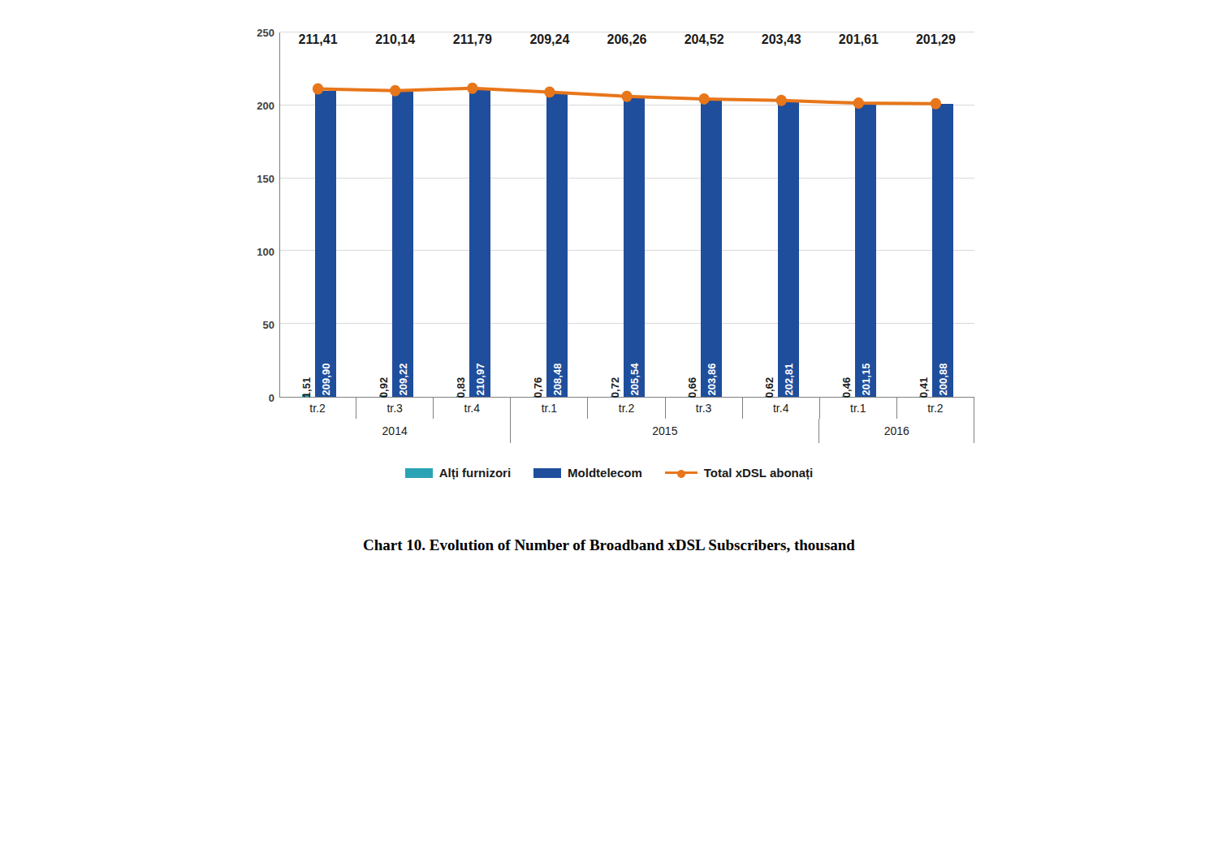250
200
150
100
50
0
211,41
210,14
211,79
209,24
206,26
204,52
203,43
201,61
201,29
1,51
209,90
0,92
209,22
0,83
210,97
0,76
208,48
0,72
205,54
0,66
203,86
0,62
202,81
0,46
201,15
0,41
200,88
tr.2
tr.3
tr.4
tr.1
tr.2
tr.3
tr.4
tr.1
tr.2
2014
2015
2016
Alți furnizori
Moldtelecom
Total xDSL abonați
Chart 10. Evolution of Number of Broadband xDSL Subscribers, thousand